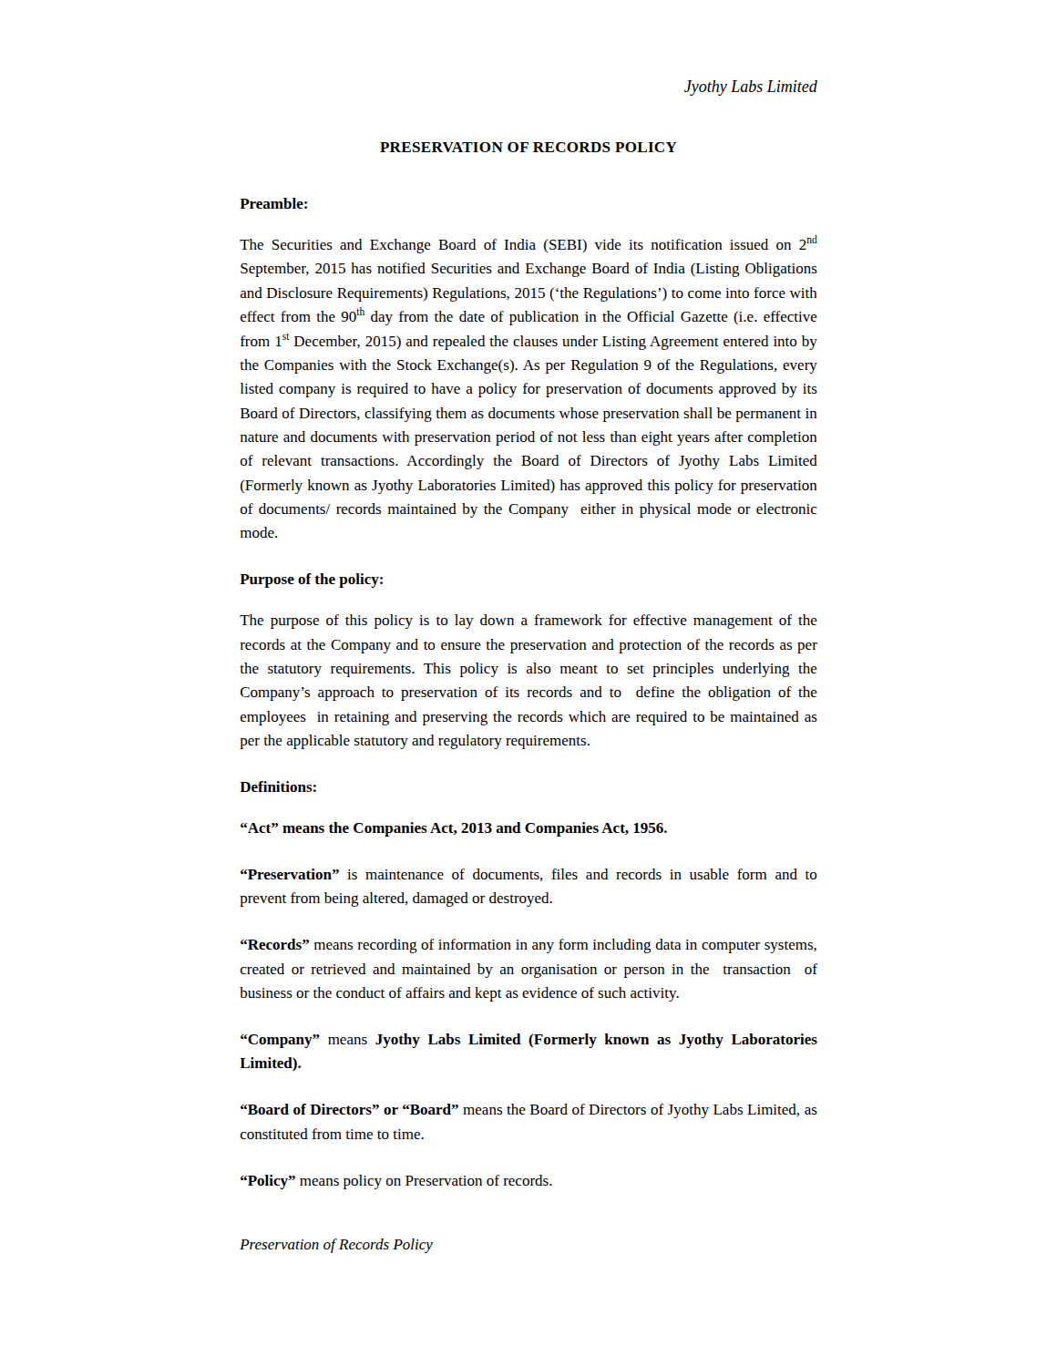Jyothy Labs Limited
PRESERVATION OF RECORDS POLICY
Preamble:
The Securities and Exchange Board of India (SEBI) vide its notification issued on 2nd September, 2015 has notified Securities and Exchange Board of India (Listing Obligations and Disclosure Requirements) Regulations, 2015 (‘the Regulations’) to come into force with effect from the 90th day from the date of publication in the Official Gazette (i.e. effective from 1st December, 2015) and repealed the clauses under Listing Agreement entered into by the Companies with the Stock Exchange(s). As per Regulation 9 of the Regulations, every listed company is required to have a policy for preservation of documents approved by its Board of Directors, classifying them as documents whose preservation shall be permanent in nature and documents with preservation period of not less than eight years after completion of relevant transactions. Accordingly the Board of Directors of Jyothy Labs Limited (Formerly known as Jyothy Laboratories Limited) has approved this policy for preservation of documents/ records maintained by the Company either in physical mode or electronic mode.
Purpose of the policy:
The purpose of this policy is to lay down a framework for effective management of the records at the Company and to ensure the preservation and protection of the records as per the statutory requirements. This policy is also meant to set principles underlying the Company’s approach to preservation of its records and to define the obligation of the employees in retaining and preserving the records which are required to be maintained as per the applicable statutory and regulatory requirements.
Definitions:
“Act” means the Companies Act, 2013 and Companies Act, 1956.
“Preservation” is maintenance of documents, files and records in usable form and to prevent from being altered, damaged or destroyed.
“Records” means recording of information in any form including data in computer systems, created or retrieved and maintained by an organisation or person in the transaction of business or the conduct of affairs and kept as evidence of such activity.
“Company” means Jyothy Labs Limited (Formerly known as Jyothy Laboratories Limited).
“Board of Directors” or “Board” means the Board of Directors of Jyothy Labs Limited, as constituted from time to time.
“Policy” means policy on Preservation of records.
Preservation of Records Policy